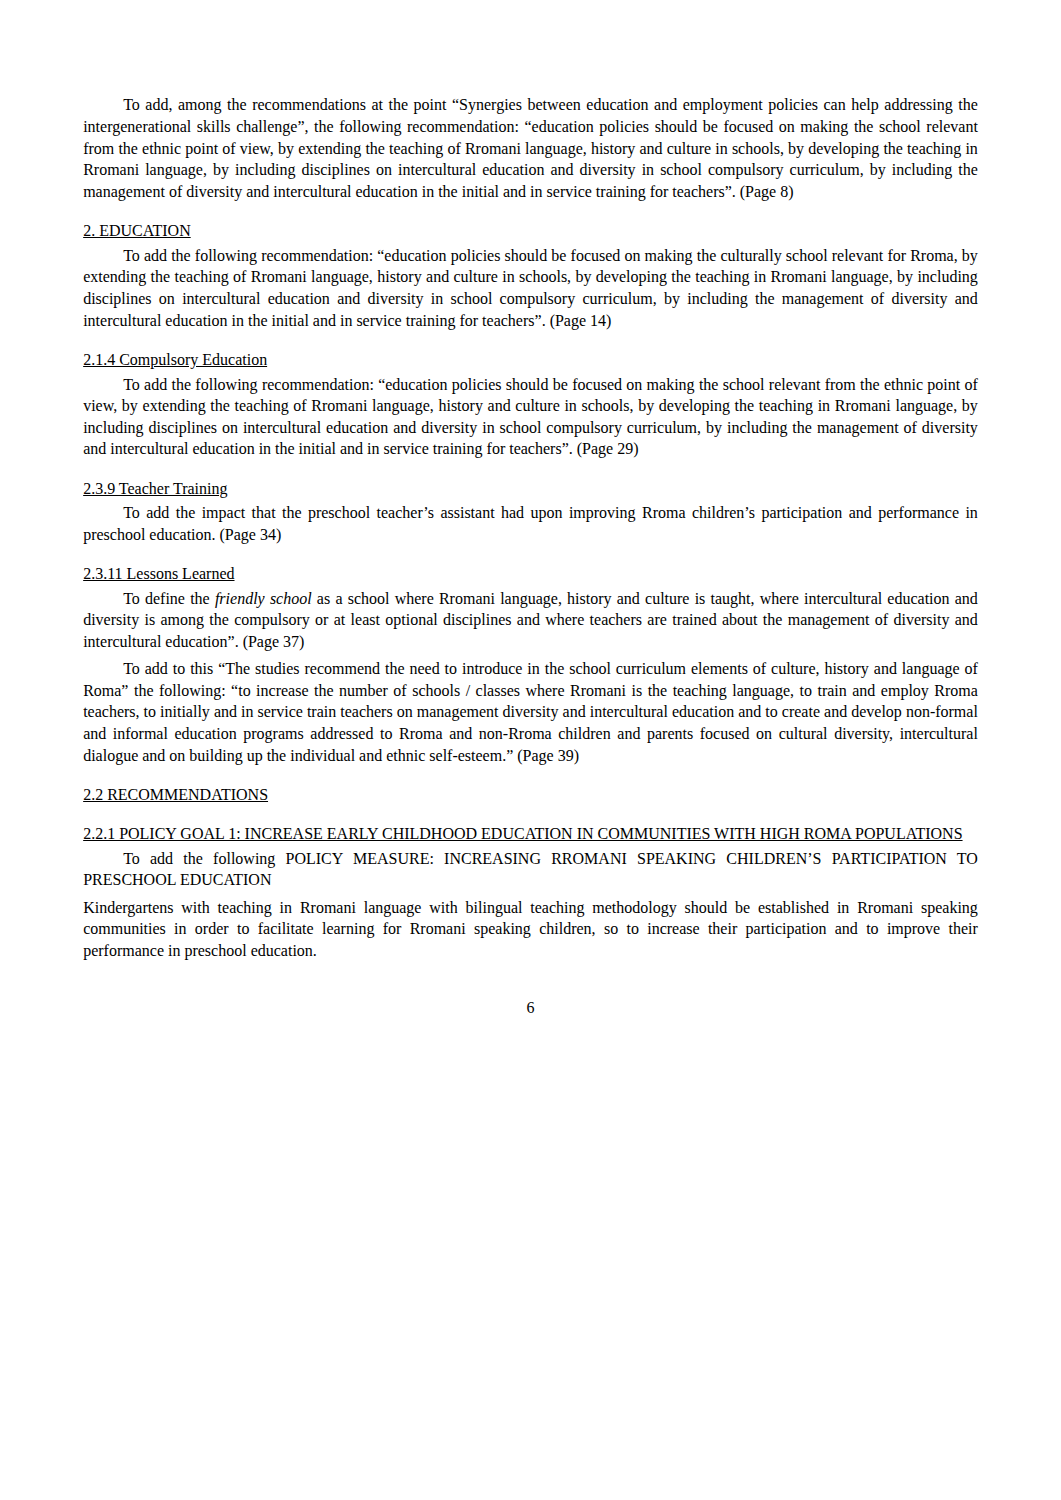To add, among the recommendations at the point “Synergies between education and employment policies can help addressing the intergenerational skills challenge”, the following recommendation: “education policies should be focused on making the school relevant from the ethnic point of view, by extending the teaching of Rromani language, history and culture in schools, by developing the teaching in Rromani language, by including disciplines on intercultural education and diversity in school compulsory curriculum, by including the management of diversity and intercultural education in the initial and in service training for teachers”. (Page 8)
2. EDUCATION
To add the following recommendation: “education policies should be focused on making the culturally school relevant for Rroma, by extending the teaching of Rromani language, history and culture in schools, by developing the teaching in Rromani language, by including disciplines on intercultural education and diversity in school compulsory curriculum, by including the management of diversity and intercultural education in the initial and in service training for teachers”. (Page 14)
2.1.4 Compulsory Education
To add the following recommendation: “education policies should be focused on making the school relevant from the ethnic point of view, by extending the teaching of Rromani language, history and culture in schools, by developing the teaching in Rromani language, by including disciplines on intercultural education and diversity in school compulsory curriculum, by including the management of diversity and intercultural education in the initial and in service training for teachers”. (Page 29)
2.3.9 Teacher Training
To add the impact that the preschool teacher’s assistant had upon improving Rroma children’s participation and performance in preschool education. (Page 34)
2.3.11 Lessons Learned
To define the friendly school as a school where Rromani language, history and culture is taught, where intercultural education and diversity is among the compulsory or at least optional disciplines and where teachers are trained about the management of diversity and intercultural education”. (Page 37)
To add to this “The studies recommend the need to introduce in the school curriculum elements of culture, history and language of Roma” the following: “to increase the number of schools / classes where Rromani is the teaching language, to train and employ Rroma teachers, to initially and in service train teachers on management diversity and intercultural education and to create and develop non-formal and informal education programs addressed to Rroma and non-Rroma children and parents focused on cultural diversity, intercultural dialogue and on building up the individual and ethnic self-esteem.” (Page 39)
2.2 RECOMMENDATIONS
2.2.1 POLICY GOAL 1: INCREASE EARLY CHILDHOOD EDUCATION IN COMMUNITIES WITH HIGH ROMA POPULATIONS
To add the following POLICY MEASURE: INCREASING RROMANI SPEAKING CHILDREN’S PARTICIPATION TO PRESCHOOL EDUCATION
Kindergartens with teaching in Rromani language with bilingual teaching methodology should be established in Rromani speaking communities in order to facilitate learning for Rromani speaking children, so to increase their participation and to improve their performance in preschool education.
6